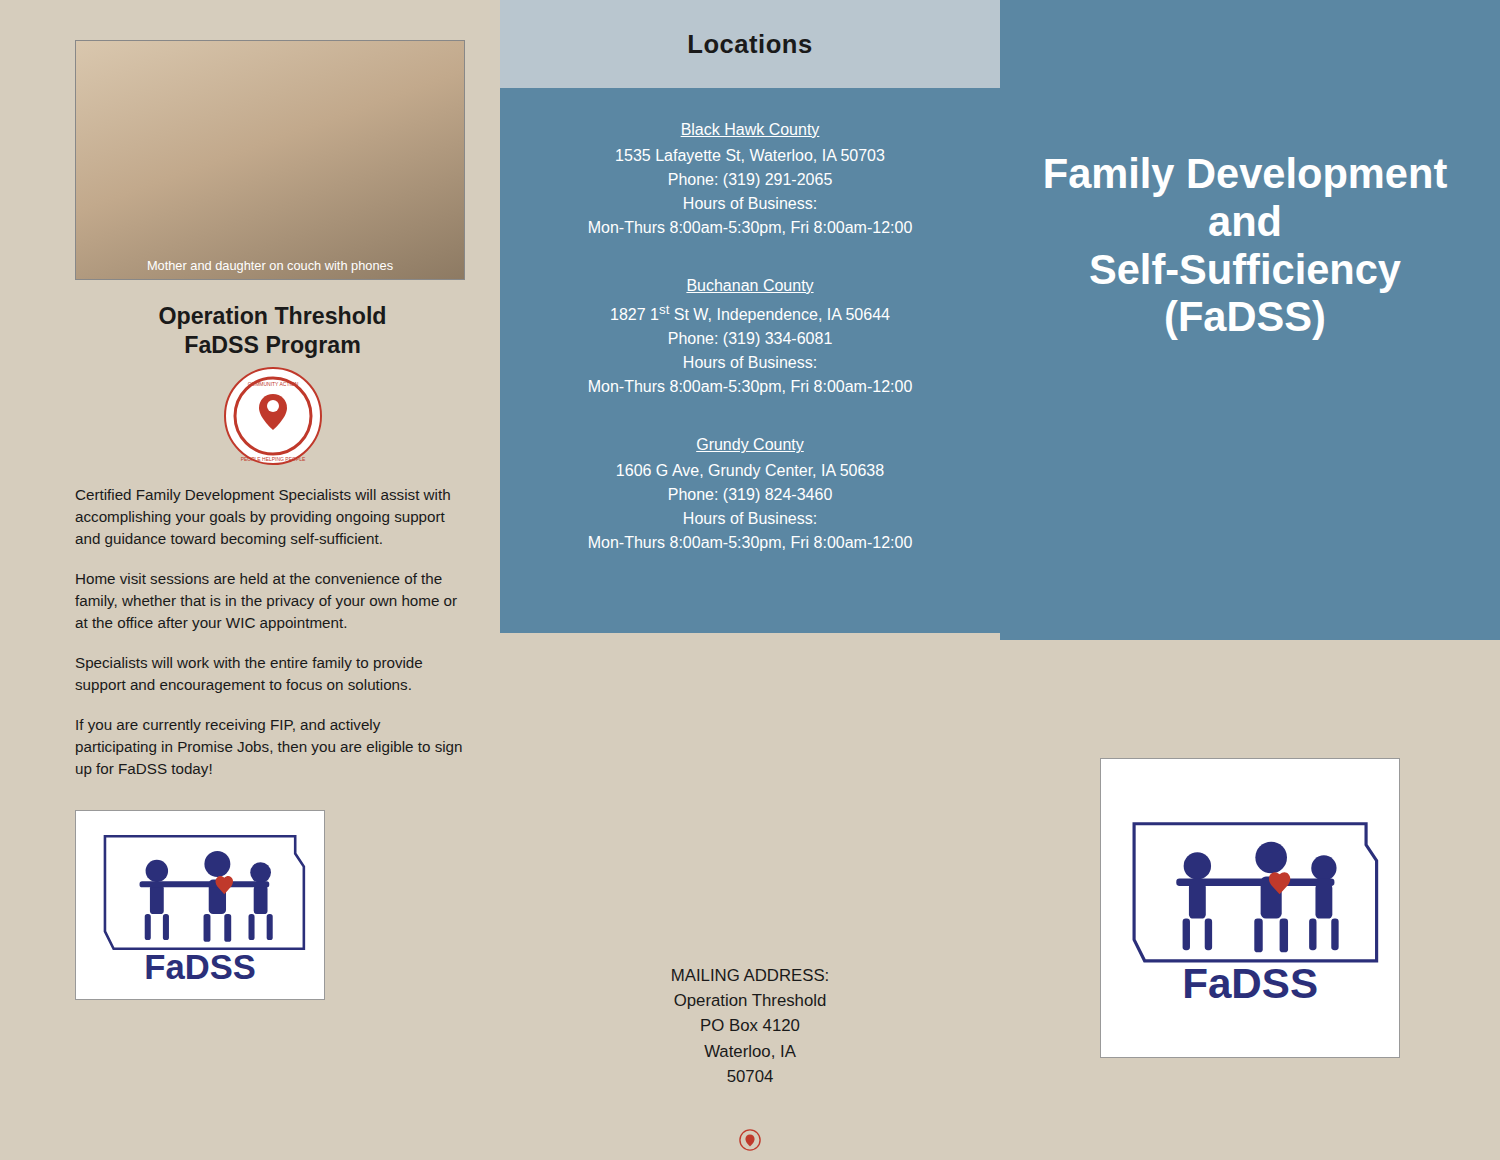Mother and daughter on couch with phones
Operation Threshold
FaDSS Program
COMMUNITY ACTION PEOPLE HELPING PEOPLE
Certified Family Development Specialists will assist with accomplishing your goals by providing ongoing support and guidance toward becoming self-sufficient.
Home visit sessions are held at the convenience of the family, whether that is in the privacy of your own home or at the office after your WIC appointment.
Specialists will work with the entire family to provide support and encouragement to focus on solutions.
If you are currently receiving FIP, and actively participating in Promise Jobs, then you are eligible to sign up for FaDSS today!
FaDSS
Locations
Black Hawk County 1535 Lafayette St, Waterloo, IA 50703
Phone: (319) 291-2065
Hours of Business:
Mon-Thurs 8:00am-5:30pm, Fri 8:00am-12:00
Buchanan County 1827 1st St W, Independence, IA 50644
Phone: (319) 334-6081
Hours of Business:
Mon-Thurs 8:00am-5:30pm, Fri 8:00am-12:00
Grundy County 1606 G Ave, Grundy Center, IA 50638
Phone: (319) 824-3460
Hours of Business:
Mon-Thurs 8:00am-5:30pm, Fri 8:00am-12:00
MAILING ADDRESS:
Operation Threshold
PO Box 4120
Waterloo, IA
50704
Family Development
and
Self-Sufficiency
(FaDSS)
FaDSS